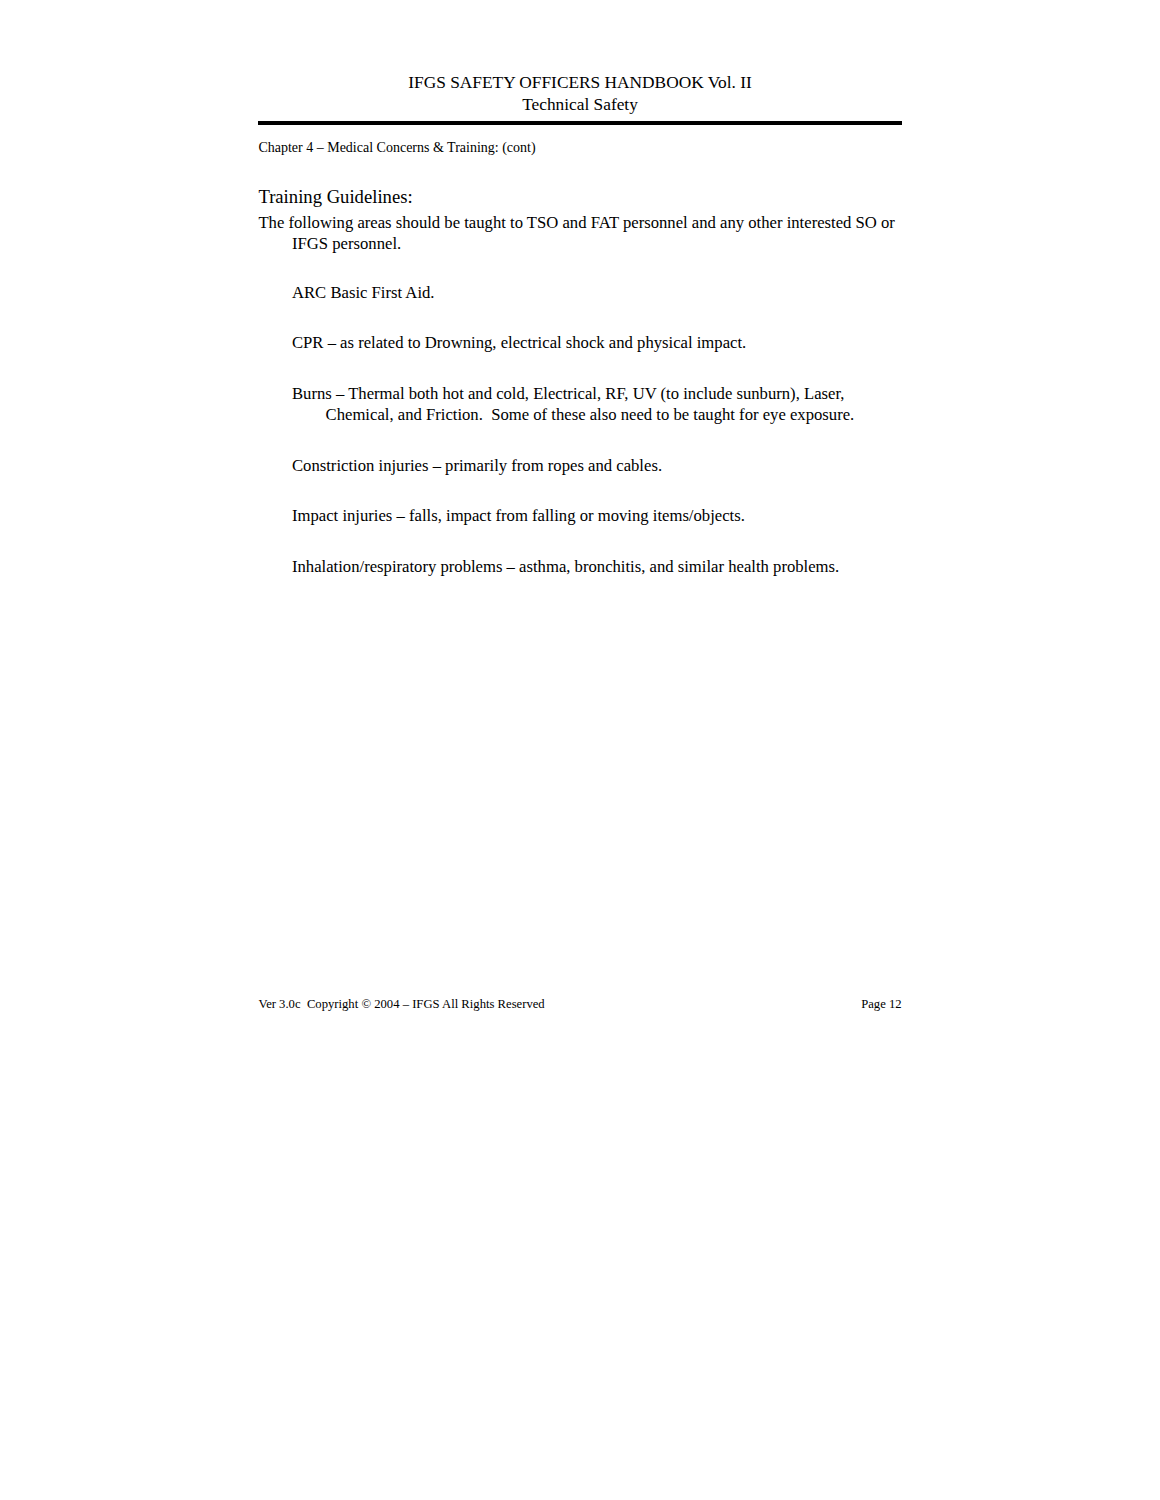IFGS SAFETY OFFICERS HANDBOOK Vol. II Technical Safety
Chapter 4 – Medical Concerns & Training: (cont)
Training Guidelines:
The following areas should be taught to TSO and FAT personnel and any other interested SO or IFGS personnel.
ARC Basic First Aid.
CPR – as related to Drowning, electrical shock and physical impact.
Burns – Thermal both hot and cold, Electrical, RF, UV (to include sunburn), Laser, Chemical, and Friction. Some of these also need to be taught for eye exposure.
Constriction injuries – primarily from ropes and cables.
Impact injuries – falls, impact from falling or moving items/objects.
Inhalation/respiratory problems – asthma, bronchitis, and similar health problems.
Ver 3.0c Copyright © 2004 – IFGS All Rights Reserved Page 12